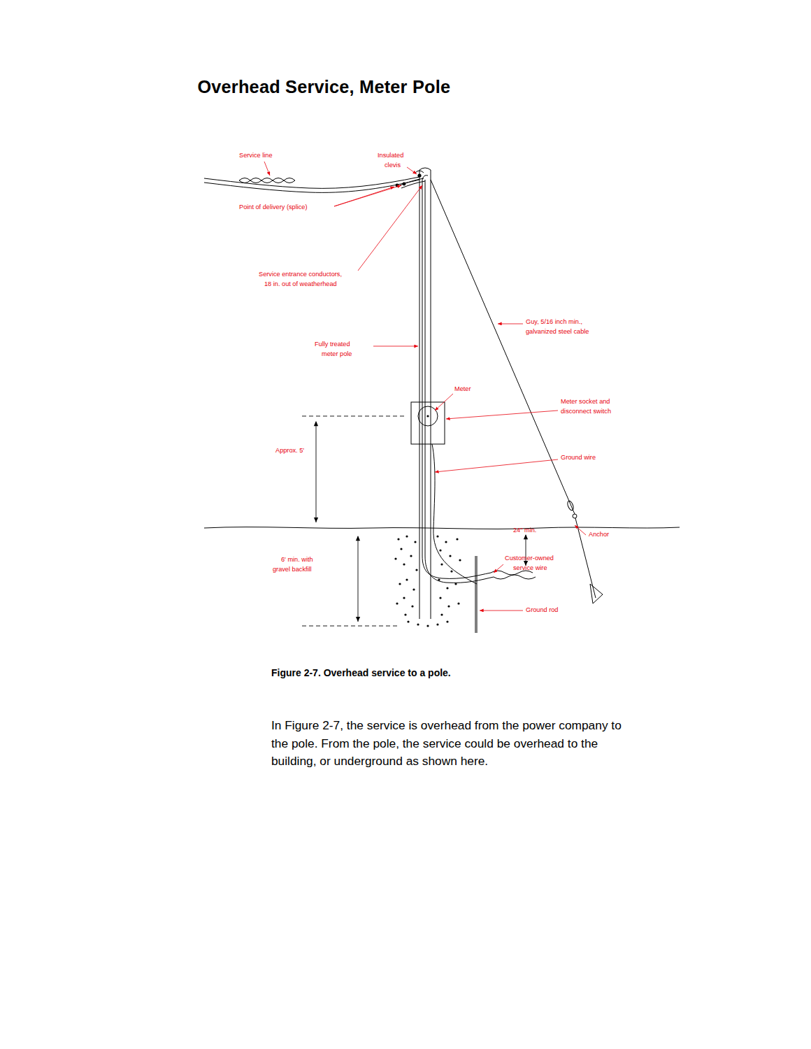Overhead Service, Meter Pole
Service line Insulated clevis Point of delivery (splice) Service entrance conductors, 18 in. out of weatherhead Fully treated meter pole Guy, 5/16 inch min., galvanized steel cable Meter Meter socket and disconnect switch Ground wire Anchor 24" min. Customer-owned service wire 6' min. with gravel backfill Approx. 5' Ground rod
Figure 2-7. Overhead service to a pole.
In Figure 2-7, the service is overhead from the power company to the pole. From the pole, the service could be overhead to the building, or underground as shown here.